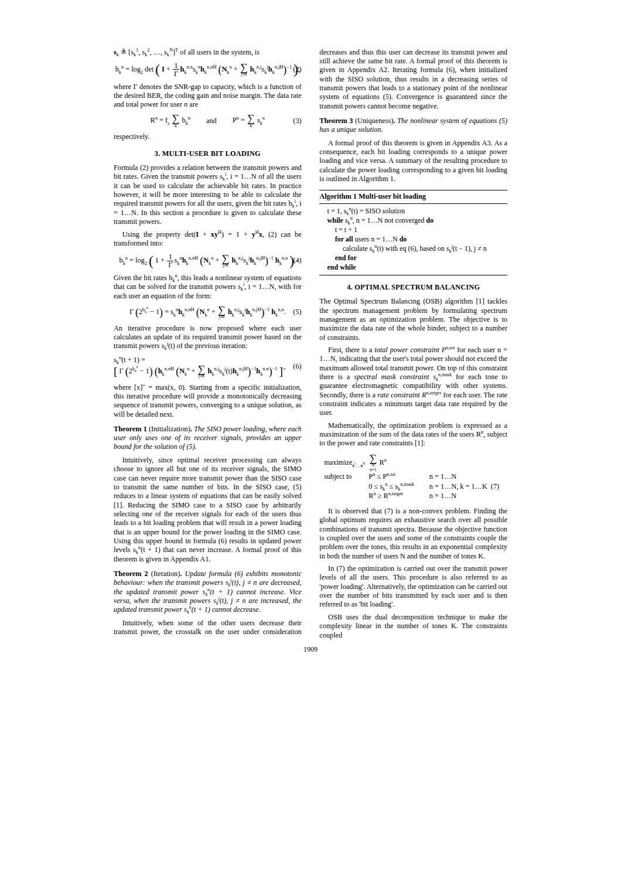sk ≜ [sk1, sk2, …, skN]T of all users in the system, is
bkn = log2 det ( I + 1 Γ hkn,nsknhkn,nH (Nkn + ∑j≠n hkn,jskjhkn,jH)−1 ), (2)
where Γ denotes the SNR-gap to capacity, which is a function of the desired BER, the coding gain and noise margin. The data rate and total power for user n are
Rn = fs ∑k bkn and Pn = ∑k skn (3)
respectively.
3. Multi-user bit loading
Formula (2) provides a relation between the transmit powers and bit rates. Given the transmit powers ski, i = 1…N of all the users it can be used to calculate the achievable bit rates. In practice however, it will be more interesting to be able to calculate the required transmit powers for all the users, given the bit rates bki, i = 1…N. In this section a procedure is given to calculate these transmit powers.
Using the property det(I + xyH) = 1 + yHx, (2) can be transformed into:
bkn = log2 ( 1 + 1 Γsknhkn,nH (Nkn + ∑j≠n hkn,jskjhkn,jH)−1 hkn,n ). (4)
Given the bit rates bkn, this leads a nonlinear system of equations that can be solved for the transmit powers ski, i = 1…N, with for each user an equation of the form:
Γ (2bkn − 1) = sknhkn,nH (Nkn + ∑j≠n hkn,jskjhkn,jH)−1 hkn,n. (5)
An iterative procedure is now proposed where each user calculates an update of its required transmit power based on the transmit powers skj(t) of the previous iteration:
skn(t + 1) =
[ Γ (2bkn − 1) (hkn,nH (Nkn + ∑j≠n hkn,jskj(t)hkn,jH)−1hkn,n)−1 ]+ (6)
where [x]+ = max(x, 0). Starting from a specific initialization, this iterative procedure will provide a monotonically decreasing sequence of transmit powers, converging to a unique solution, as will be detailed next.
Theorem 1 (Initialization). The SISO power loading, where each user only uses one of its receiver signals, provides an upper bound for the solution of (5).
Intuitively, since optimal receiver processing can always choose to ignore all but one of its receiver signals, the SIMO case can never require more transmit power than the SISO case to transmit the same number of bits. In the SISO case, (5) reduces to a linear system of equations that can be easily solved [1]. Reducing the SIMO case to a SISO case by arbitrarily selecting one of the receiver signals for each of the users thus leads to a bit loading problem that will result in a power loading that is an upper bound for the power loading in the SIMO case. Using this upper bound in formula (6) results in updated power levels skn(t + 1) that can never increase. A formal proof of this theorem is given in Appendix A1.
Theorem 2 (Iteration). Update formula (6) exhibits monotonic behaviour: when the transmit powers skj(t), j ≠ n are decreased, the updated transmit power skn(t + 1) cannot increase. Vice versa, when the transmit powers skj(t), j ≠ n are increased, the updated transmit power skn(t + 1) cannot decrease.
Intuitively, when some of the other users decrease their transmit power, the crosstalk on the user under consideration decreases and thus this user can decrease its transmit power and still achieve the same bit rate. A formal proof of this theorem is given in Appendix A2. Iterating formula (6), when initialized with the SISO solution, thus results in a decreasing series of transmit powers that leads to a stationary point of the nonlinear system of equations (5). Convergence is guaranteed since the transmit powers cannot become negative.
Theorem 3 (Uniqueness). The nonlinear system of equations (5) has a unique solution.
A formal proof of this theorem is given in Appendix A3. As a consequence, each bit loading corresponds to a unique power loading and vice versa. A summary of the resulting procedure to calculate the power loading corresponding to a given bit loading is outlined in Algorithm 1.
Algorithm 1 Multi-user bit loading
t = 1, skn(t) = SISO solution
while skn, n = 1…N not converged do
t = t + 1
for all users n = 1…N do
calculate skn(t) with eq (6), based on skj(t − 1), j ≠ n
end for
end while
4. Optimal spectrum balancing
The Optimal Spectrum Balancing (OSB) algorithm [1] tackles the spectrum management problem by formulating spectrum management as an optimization problem. The objective is to maximize the data rate of the whole binder, subject to a number of constraints.
First, there is a total power constraint Pn,tot for each user n = 1…N, indicating that the user's total power should not exceed the maximum allowed total transmit power. On top of this constraint there is a spectral mask constraint skn,mask for each tone to guarantee electromagnetic compatibility with other systems. Secondly, there is a rate constraint Rn,target for each user. The rate constraint indicates a minimum target data rate required by the user.
Mathematically, the optimization problem is expressed as a maximization of the sum of the data rates of the users Rn, subject to the power and rate constraints [1]:
| maximize s 1 … s N | ∑ N n=1 R n | | |
| subject to | P n ≤ P n,tot | n = 1…N | |
| | 0 ≤ s k n ≤ s k n,mask | n = 1…N, k = 1…K | (7) |
| | R n ≥ R n,target | n = 1…N | |
It is observed that (7) is a non-convex problem. Finding the global optimum requires an exhaustive search over all possible combinations of transmit spectra. Because the objective function is coupled over the users and some of the constraints couple the problem over the tones, this results in an exponential complexity in both the number of users N and the number of tones K.
In (7) the optimization is carried out over the transmit power levels of all the users. This procedure is also referred to as 'power loading'. Alternatively, the optimization can be carried out over the number of bits transmitted by each user and is then referred to as 'bit loading'.
OSB uses the dual decomposition technique to make the complexity linear in the number of tones K. The constraints coupled
1909